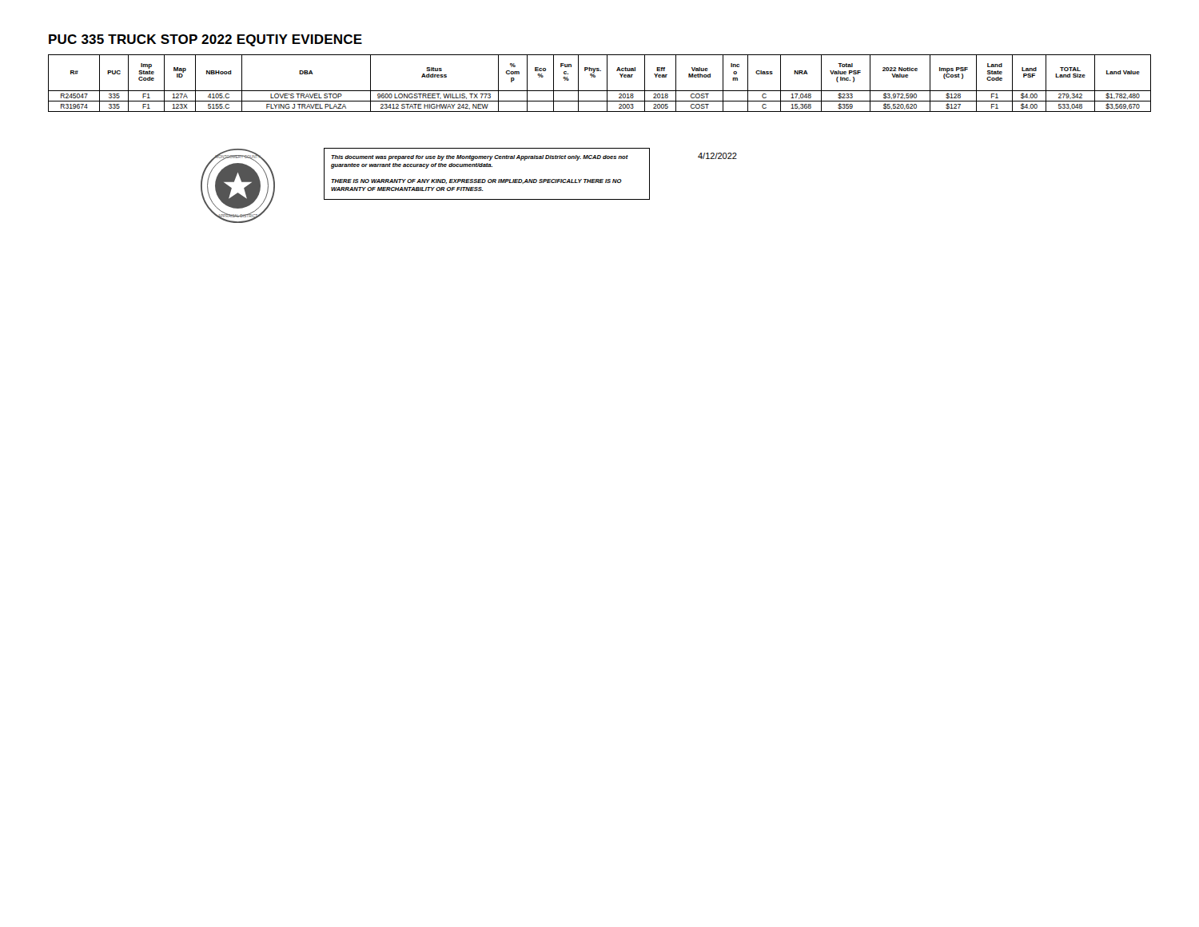PUC 335 TRUCK STOP 2022 EQUTIY EVIDENCE
| R# | PUC | Imp State Code | Map ID | NBHood | DBA | Situs Address | % Com p | Eco % | Fun c. % | Phys. % | Actual Year | Eff Year | Value Method | Inc o m | Class | NRA | Total Value PSF ( Inc. ) | 2022 Notice Value | Imps PSF (Cost ) | Land State Code | Land PSF | TOTAL Land Size | Land Value |
| --- | --- | --- | --- | --- | --- | --- | --- | --- | --- | --- | --- | --- | --- | --- | --- | --- | --- | --- | --- | --- | --- | --- | --- |
| R245047 | 335 | F1 | 127A | 4105.C | LOVE'S TRAVEL STOP | 9600 LONGSTREET, WILLIS, TX 773 | | | | | 2018 | 2018 | COST | | C | 17,048 | $233 | $3,972,590 | $128 | F1 | $4.00 | 279,342 | $1,782,480 |
| R319674 | 335 | F1 | 123X | 5155.C | FLYING J TRAVEL PLAZA | 23412 STATE HIGHWAY 242, NEW | | | | | 2003 | 2005 | COST | | C | 15,368 | $359 | $5,520,620 | $127 | F1 | $4.00 | 533,048 | $3,569,670 |
MONTGOMERY COUNTY APPRAISAL DISTRICT
This document was prepared for use by the Montgomery Central Appraisal District only. MCAD does not guarantee or warrant the accuracy of the document/data.
THERE IS NO WARRANTY OF ANY KIND, EXPRESSED OR IMPLIED,AND SPECIFICALLY THERE IS NO WARRANTY OF MERCHANTABILITY OR OF FITNESS.
4/12/2022